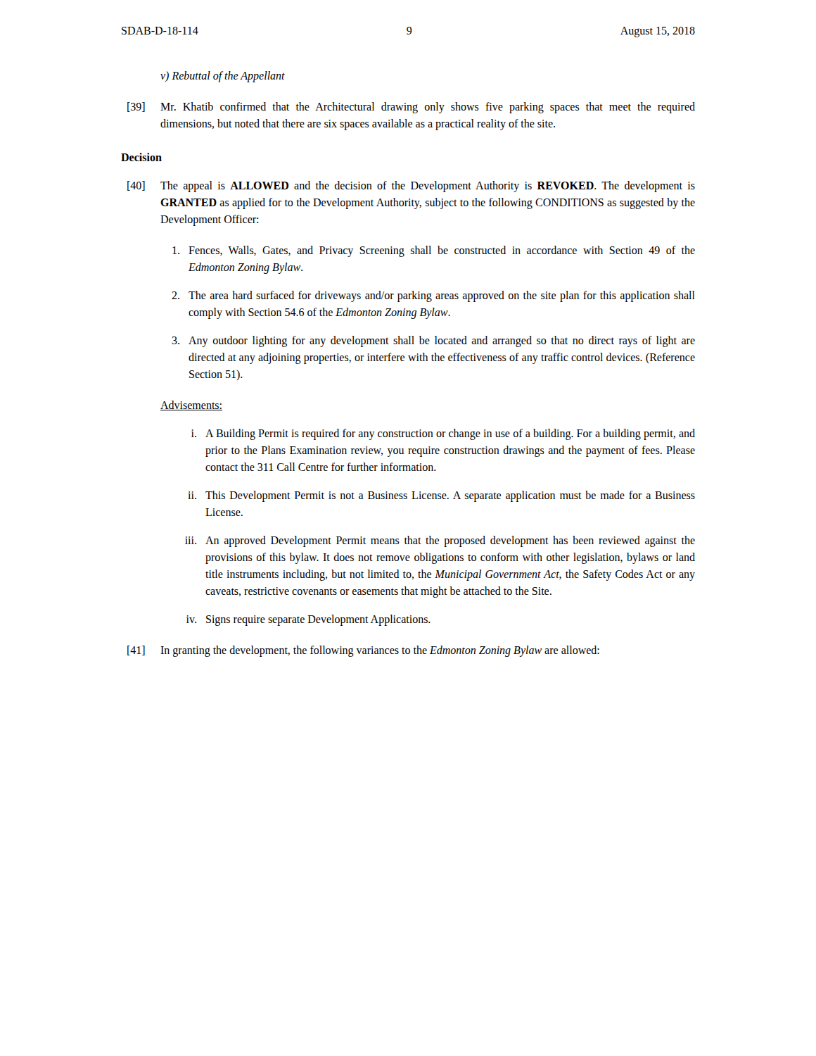SDAB-D-18-114
9
August 15, 2018
v) Rebuttal of the Appellant
[39]
Mr. Khatib confirmed that the Architectural drawing only shows five parking spaces that meet the required dimensions, but noted that there are six spaces available as a practical reality of the site.
Decision
[40]
The appeal is ALLOWED and the decision of the Development Authority is REVOKED. The development is GRANTED as applied for to the Development Authority, subject to the following CONDITIONS as suggested by the Development Officer:
Fences, Walls, Gates, and Privacy Screening shall be constructed in accordance with Section 49 of the Edmonton Zoning Bylaw.
The area hard surfaced for driveways and/or parking areas approved on the site plan for this application shall comply with Section 54.6 of the Edmonton Zoning Bylaw.
Any outdoor lighting for any development shall be located and arranged so that no direct rays of light are directed at any adjoining properties, or interfere with the effectiveness of any traffic control devices. (Reference Section 51).
Advisements:
A Building Permit is required for any construction or change in use of a building. For a building permit, and prior to the Plans Examination review, you require construction drawings and the payment of fees. Please contact the 311 Call Centre for further information.
This Development Permit is not a Business License. A separate application must be made for a Business License.
An approved Development Permit means that the proposed development has been reviewed against the provisions of this bylaw. It does not remove obligations to conform with other legislation, bylaws or land title instruments including, but not limited to, the Municipal Government Act, the Safety Codes Act or any caveats, restrictive covenants or easements that might be attached to the Site.
Signs require separate Development Applications.
[41]
In granting the development, the following variances to the Edmonton Zoning Bylaw are allowed: